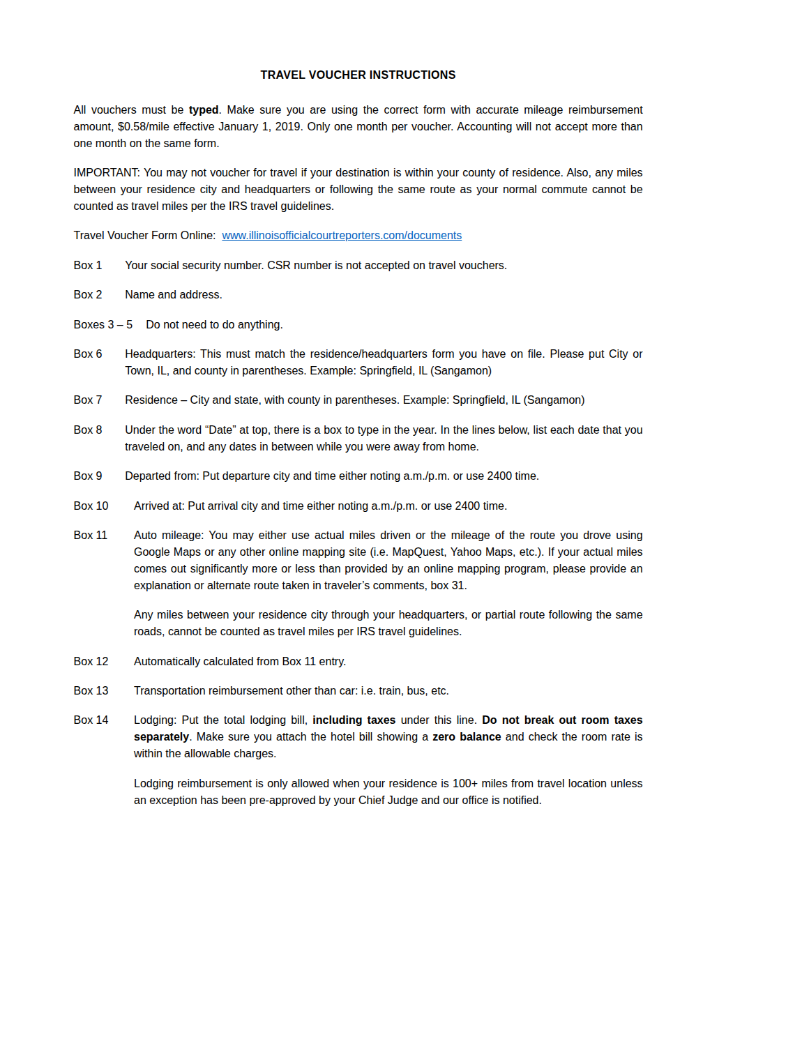TRAVEL VOUCHER INSTRUCTIONS
All vouchers must be typed. Make sure you are using the correct form with accurate mileage reimbursement amount, $0.58/mile effective January 1, 2019. Only one month per voucher. Accounting will not accept more than one month on the same form.
IMPORTANT: You may not voucher for travel if your destination is within your county of residence. Also, any miles between your residence city and headquarters or following the same route as your normal commute cannot be counted as travel miles per the IRS travel guidelines.
Travel Voucher Form Online: www.illinoisofficialcourtreporters.com/documents
Box 1
Your social security number. CSR number is not accepted on travel vouchers.
Box 2
Name and address.
Boxes 3 – 5
Do not need to do anything.
Box 6
Headquarters: This must match the residence/headquarters form you have on file. Please put City or Town, IL, and county in parentheses. Example: Springfield, IL (Sangamon)
Box 7
Residence – City and state, with county in parentheses. Example: Springfield, IL (Sangamon)
Box 8
Under the word “Date” at top, there is a box to type in the year. In the lines below, list each date that you traveled on, and any dates in between while you were away from home.
Box 9
Departed from: Put departure city and time either noting a.m./p.m. or use 2400 time.
Box 10
Arrived at: Put arrival city and time either noting a.m./p.m. or use 2400 time.
Box 11
Auto mileage: You may either use actual miles driven or the mileage of the route you drove using Google Maps or any other online mapping site (i.e. MapQuest, Yahoo Maps, etc.). If your actual miles comes out significantly more or less than provided by an online mapping program, please provide an explanation or alternate route taken in traveler’s comments, box 31.
Any miles between your residence city through your headquarters, or partial route following the same roads, cannot be counted as travel miles per IRS travel guidelines.
Box 12
Automatically calculated from Box 11 entry.
Box 13
Transportation reimbursement other than car: i.e. train, bus, etc.
Box 14
Lodging: Put the total lodging bill, including taxes under this line. Do not break out room taxes separately. Make sure you attach the hotel bill showing a zero balance and check the room rate is within the allowable charges.
Lodging reimbursement is only allowed when your residence is 100+ miles from travel location unless an exception has been pre-approved by your Chief Judge and our office is notified.